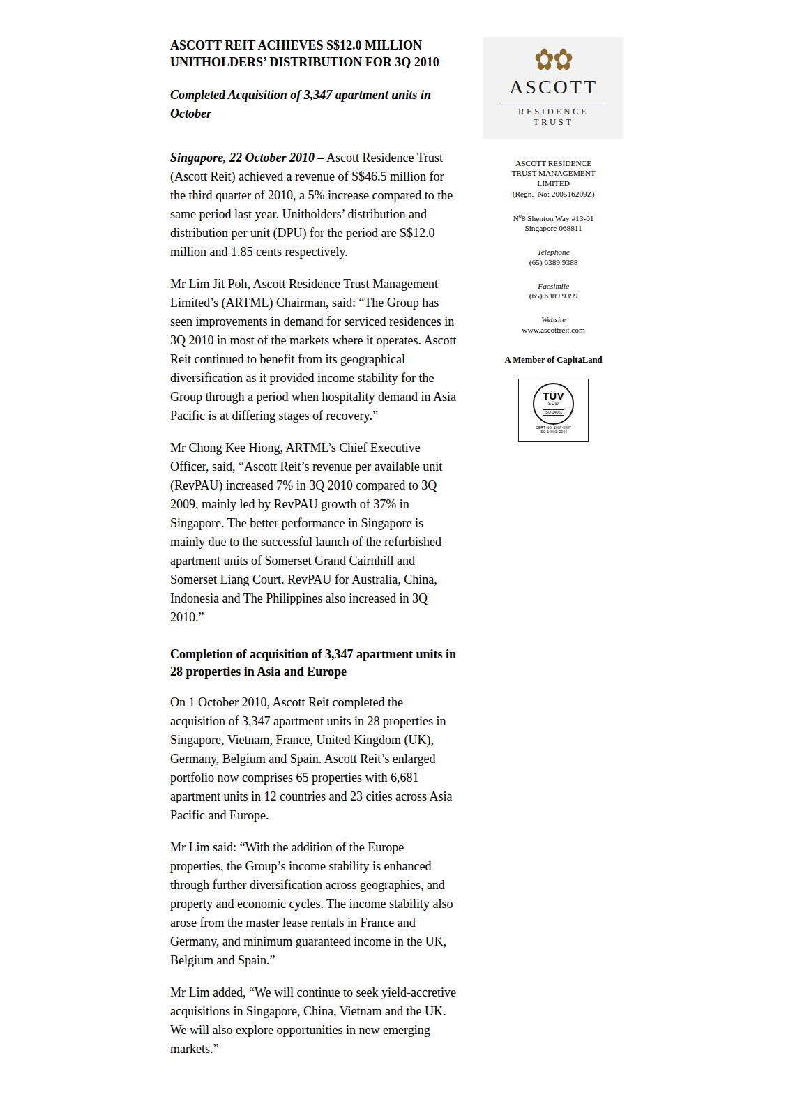ASCOTT REIT ACHIEVES S$12.0 MILLION UNITHOLDERS’ DISTRIBUTION FOR 3Q 2010
Completed Acquisition of 3,347 apartment units in October
Singapore, 22 October 2010 – Ascott Residence Trust (Ascott Reit) achieved a revenue of S$46.5 million for the third quarter of 2010, a 5% increase compared to the same period last year. Unitholders’ distribution and distribution per unit (DPU) for the period are S$12.0 million and 1.85 cents respectively.
Mr Lim Jit Poh, Ascott Residence Trust Management Limited’s (ARTML) Chairman, said: “The Group has seen improvements in demand for serviced residences in 3Q 2010 in most of the markets where it operates. Ascott Reit continued to benefit from its geographical diversification as it provided income stability for the Group through a period when hospitality demand in Asia Pacific is at differing stages of recovery.”
Mr Chong Kee Hiong, ARTML’s Chief Executive Officer, said, “Ascott Reit’s revenue per available unit (RevPAU) increased 7% in 3Q 2010 compared to 3Q 2009, mainly led by RevPAU growth of 37% in Singapore. The better performance in Singapore is mainly due to the successful launch of the refurbished apartment units of Somerset Grand Cairnhill and Somerset Liang Court. RevPAU for Australia, China, Indonesia and The Philippines also increased in 3Q 2010.”
Completion of acquisition of 3,347 apartment units in 28 properties in Asia and Europe
On 1 October 2010, Ascott Reit completed the acquisition of 3,347 apartment units in 28 properties in Singapore, Vietnam, France, United Kingdom (UK), Germany, Belgium and Spain. Ascott Reit’s enlarged portfolio now comprises 65 properties with 6,681 apartment units in 12 countries and 23 cities across Asia Pacific and Europe.
Mr Lim said: “With the addition of the Europe properties, the Group’s income stability is enhanced through further diversification across geographies, and property and economic cycles. The income stability also arose from the master lease rentals in France and Germany, and minimum guaranteed income in the UK, Belgium and Spain.”
Mr Lim added, “We will continue to seek yield-accretive acquisitions in Singapore, China, Vietnam and the UK. We will also explore opportunities in new emerging markets.”
✿✿
ASCOTT
RESIDENCE
TRUST
ASCOTT RESIDENCE
TRUST MANAGEMENT
LIMITED
(Regn. No: 200516209Z)
No8 Shenton Way #13-01
Singapore 068811
Telephone
(65) 6389 9388
Facsimile
(65) 6389 9399
Website
www.ascottreit.com
A Member of CapitaLand
TÜV
SÜD
ISO 14001
CERT NO. 2087-8987
ISO 14001: 2004